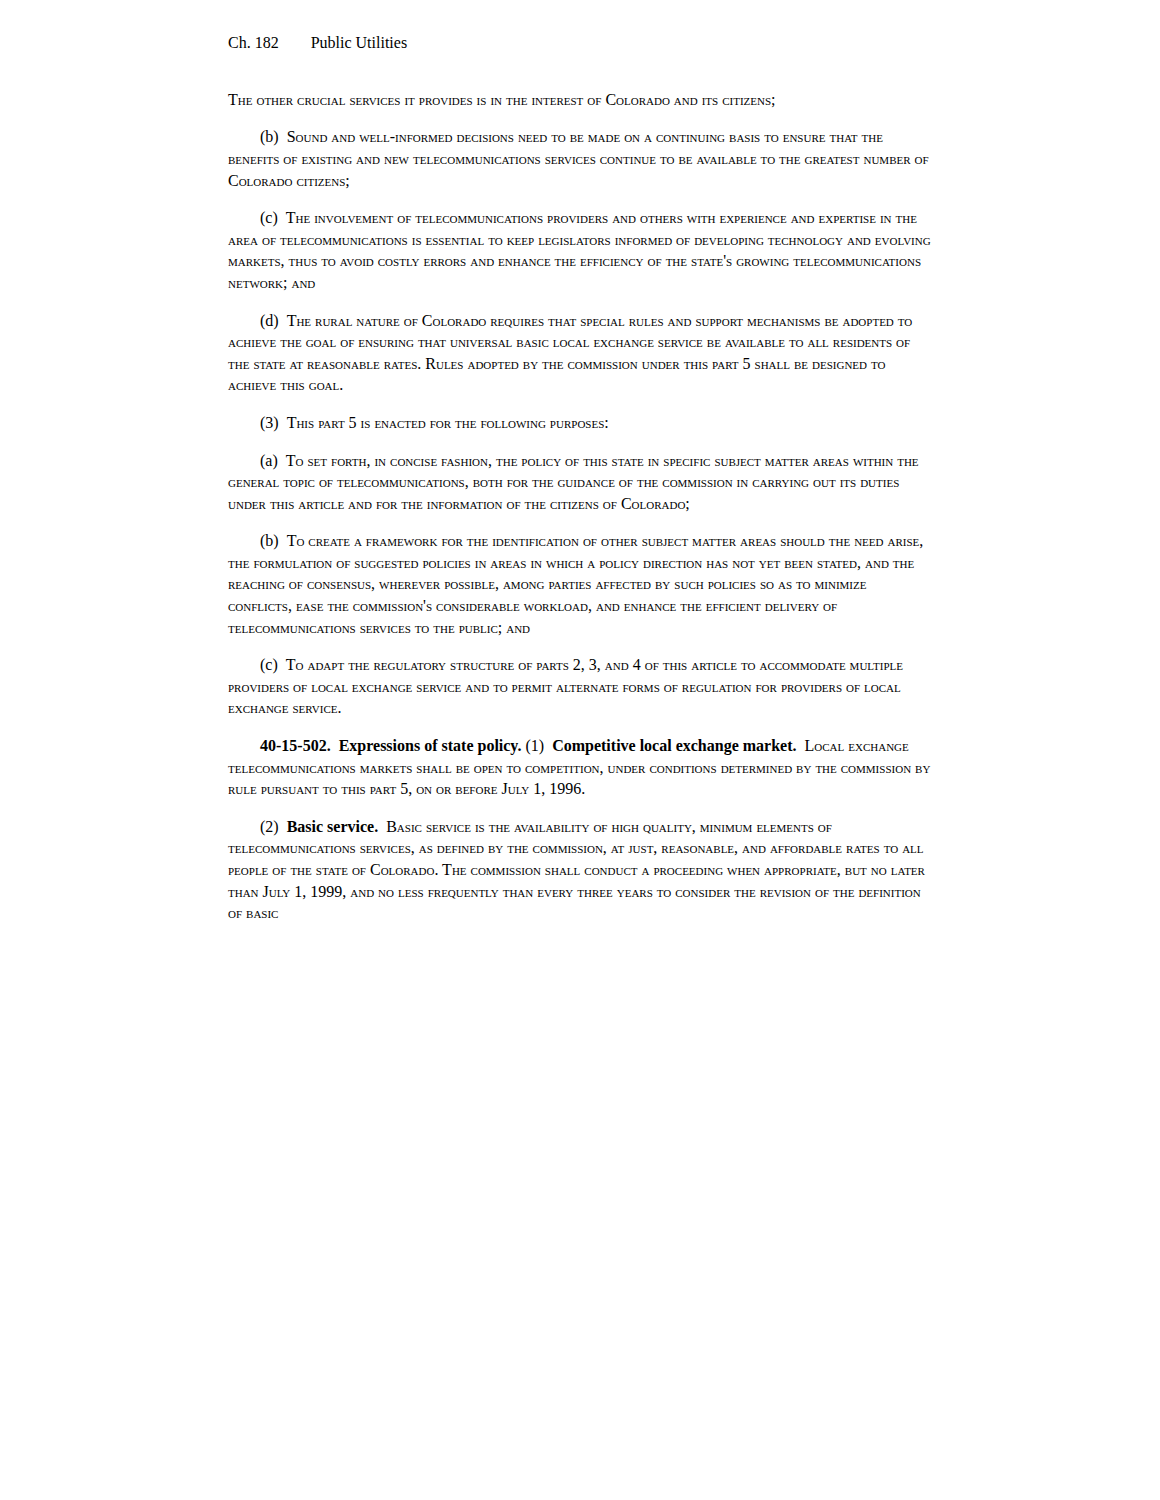Ch. 182 Public Utilities
The other crucial services it provides is in the interest of Colorado and its citizens;
(b) Sound and well-informed decisions need to be made on a continuing basis to ensure that the benefits of existing and new telecommunications services continue to be available to the greatest number of Colorado citizens;
(c) The involvement of telecommunications providers and others with experience and expertise in the area of telecommunications is essential to keep legislators informed of developing technology and evolving markets, thus to avoid costly errors and enhance the efficiency of the state's growing telecommunications network; and
(d) The rural nature of Colorado requires that special rules and support mechanisms be adopted to achieve the goal of ensuring that universal basic local exchange service be available to all residents of the state at reasonable rates. Rules adopted by the commission under this part 5 shall be designed to achieve this goal.
(3) This part 5 is enacted for the following purposes:
(a) To set forth, in concise fashion, the policy of this state in specific subject matter areas within the general topic of telecommunications, both for the guidance of the commission in carrying out its duties under this article and for the information of the citizens of Colorado;
(b) To create a framework for the identification of other subject matter areas should the need arise, the formulation of suggested policies in areas in which a policy direction has not yet been stated, and the reaching of consensus, wherever possible, among parties affected by such policies so as to minimize conflicts, ease the commission's considerable workload, and enhance the efficient delivery of telecommunications services to the public; and
(c) To adapt the regulatory structure of parts 2, 3, and 4 of this article to accommodate multiple providers of local exchange service and to permit alternate forms of regulation for providers of local exchange service.
40-15-502. Expressions of state policy. (1) Competitive local exchange market. Local exchange telecommunications markets shall be open to competition, under conditions determined by the commission by rule pursuant to this part 5, on or before July 1, 1996.
(2) Basic service. Basic service is the availability of high quality, minimum elements of telecommunications services, as defined by the commission, at just, reasonable, and affordable rates to all people of the state of Colorado. The commission shall conduct a proceeding when appropriate, but no later than July 1, 1999, and no less frequently than every three years to consider the revision of the definition of basic